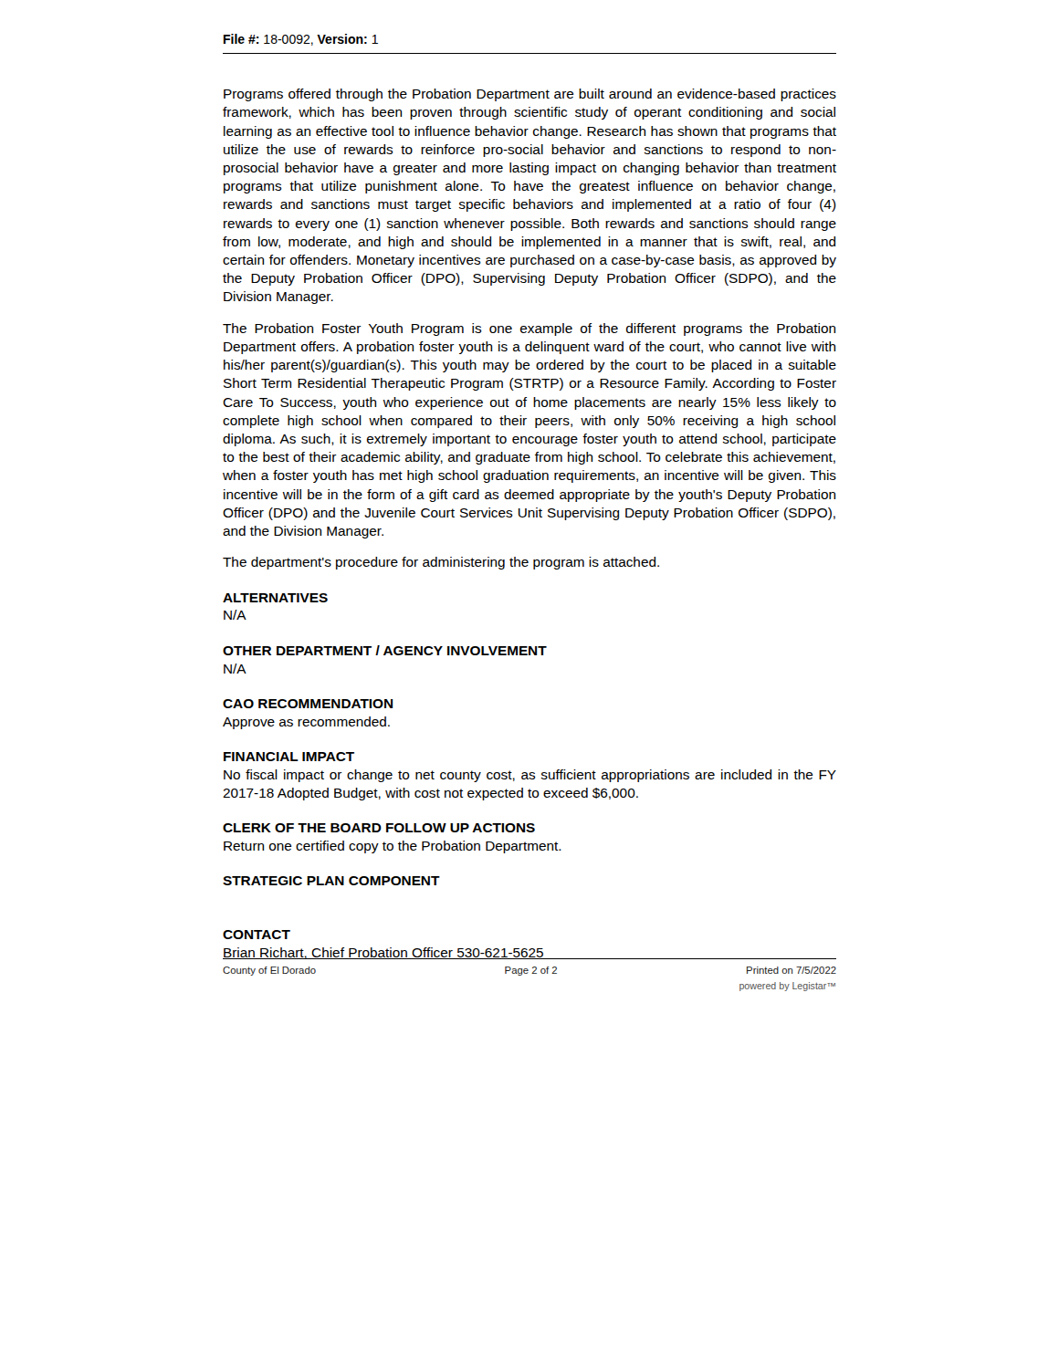File #: 18-0092, Version: 1
Programs offered through the Probation Department are built around an evidence-based practices framework, which has been proven through scientific study of operant conditioning and social learning as an effective tool to influence behavior change. Research has shown that programs that utilize the use of rewards to reinforce pro-social behavior and sanctions to respond to non-prosocial behavior have a greater and more lasting impact on changing behavior than treatment programs that utilize punishment alone. To have the greatest influence on behavior change, rewards and sanctions must target specific behaviors and implemented at a ratio of four (4) rewards to every one (1) sanction whenever possible. Both rewards and sanctions should range from low, moderate, and high and should be implemented in a manner that is swift, real, and certain for offenders. Monetary incentives are purchased on a case-by-case basis, as approved by the Deputy Probation Officer (DPO), Supervising Deputy Probation Officer (SDPO), and the Division Manager.
The Probation Foster Youth Program is one example of the different programs the Probation Department offers. A probation foster youth is a delinquent ward of the court, who cannot live with his/her parent(s)/guardian(s). This youth may be ordered by the court to be placed in a suitable Short Term Residential Therapeutic Program (STRTP) or a Resource Family. According to Foster Care To Success, youth who experience out of home placements are nearly 15% less likely to complete high school when compared to their peers, with only 50% receiving a high school diploma. As such, it is extremely important to encourage foster youth to attend school, participate to the best of their academic ability, and graduate from high school. To celebrate this achievement, when a foster youth has met high school graduation requirements, an incentive will be given. This incentive will be in the form of a gift card as deemed appropriate by the youth's Deputy Probation Officer (DPO) and the Juvenile Court Services Unit Supervising Deputy Probation Officer (SDPO), and the Division Manager.
The department's procedure for administering the program is attached.
ALTERNATIVES
N/A
OTHER DEPARTMENT / AGENCY INVOLVEMENT
N/A
CAO RECOMMENDATION
Approve as recommended.
FINANCIAL IMPACT
No fiscal impact or change to net county cost, as sufficient appropriations are included in the FY 2017-18 Adopted Budget, with cost not expected to exceed $6,000.
CLERK OF THE BOARD FOLLOW UP ACTIONS
Return one certified copy to the Probation Department.
STRATEGIC PLAN COMPONENT
CONTACT
Brian Richart, Chief Probation Officer 530-621-5625
County of El Dorado
Page 2 of 2
Printed on 7/5/2022
powered by Legistar™